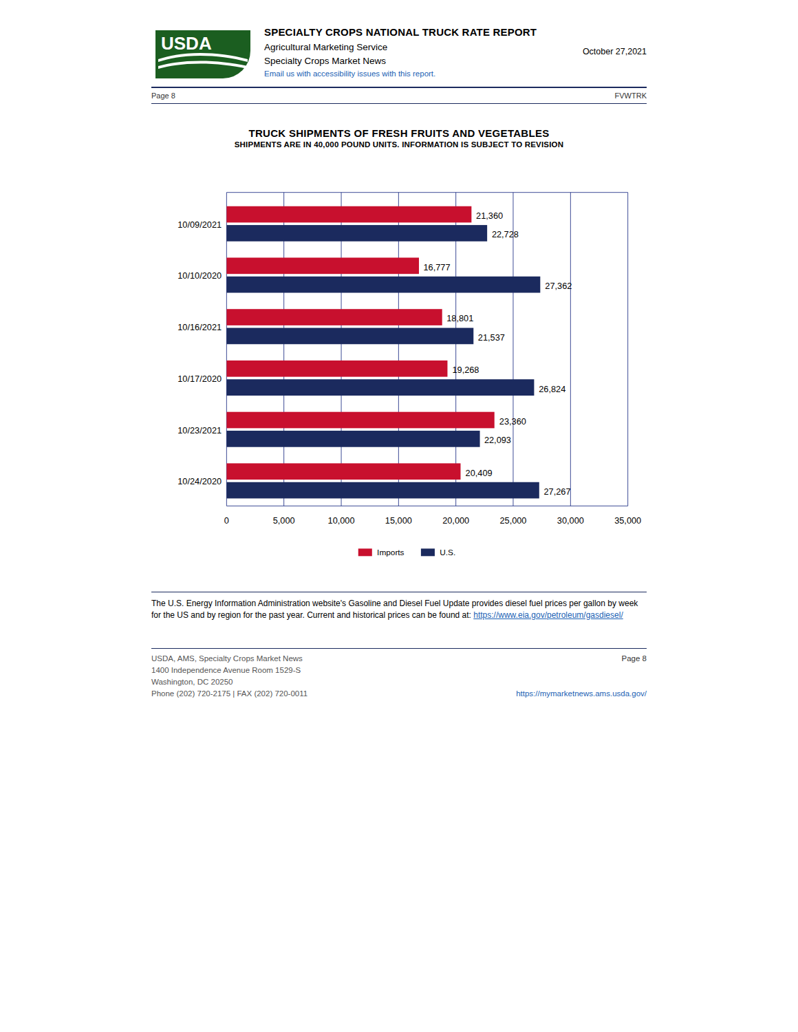USDA
SPECIALTY CROPS NATIONAL TRUCK RATE REPORT
Agricultural Marketing Service
Specialty Crops Market News
Email us with accessibility issues with this report.
October 27,2021
Page 8 FVWTRK
TRUCK SHIPMENTS OF FRESH FRUITS AND VEGETABLES
SHIPMENTS ARE IN 40,000 POUND UNITS. INFORMATION IS SUBJECT TO REVISION
21,360 22,728 10/09/2021 16,777 27,362 10/10/2020 18,801 21,537 10/16/2021 19,268 26,824 10/17/2020 23,360 22,093 10/23/2021 20,409 27,267 10/24/2020 0 5,000 10,000 15,000 20,000 25,000 30,000 35,000 Imports U.S.
The U.S. Energy Information Administration website's Gasoline and Diesel Fuel Update provides diesel fuel prices per gallon by week for the US and by region for the past year. Current and historical prices can be found at: https://www.eia.gov/petroleum/gasdiesel/
USDA, AMS, Specialty Crops Market News
1400 Independence Avenue Room 1529-S
Washington, DC 20250
Phone (202) 720-2175 | FAX (202) 720-0011
Page 8
https://mymarketnews.ams.usda.gov/